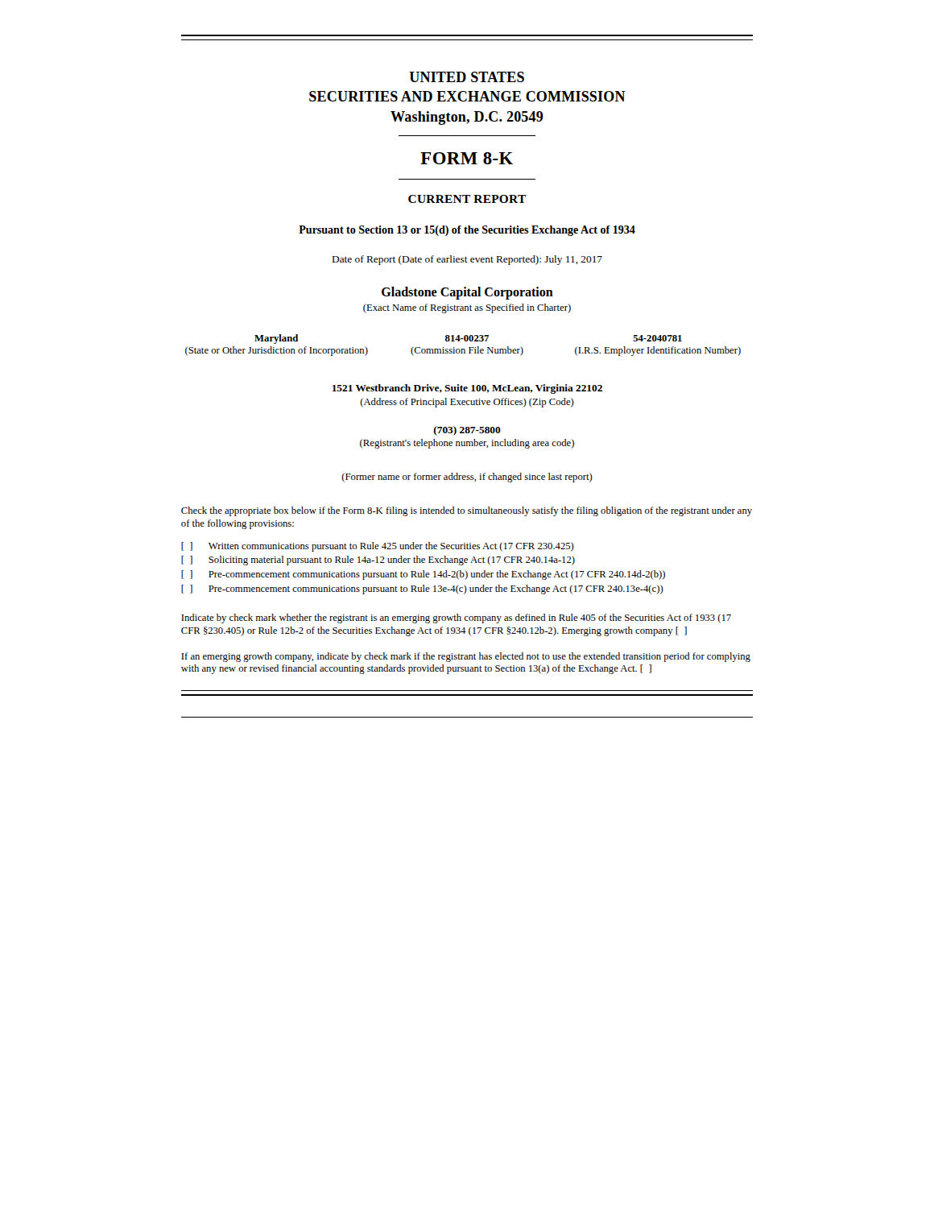UNITED STATES
SECURITIES AND EXCHANGE COMMISSION
Washington, D.C. 20549
FORM 8-K
CURRENT REPORT
Pursuant to Section 13 or 15(d) of the Securities Exchange Act of 1934
Date of Report (Date of earliest event Reported): July 11, 2017
Gladstone Capital Corporation
(Exact Name of Registrant as Specified in Charter)
| Maryland | 814-00237 | 54-2040781 |
| (State or Other Jurisdiction of Incorporation) | (Commission File Number) | (I.R.S. Employer Identification Number) |
1521 Westbranch Drive, Suite 100, McLean, Virginia 22102
(Address of Principal Executive Offices) (Zip Code)
(703) 287-5800
(Registrant's telephone number, including area code)
(Former name or former address, if changed since last report)
Check the appropriate box below if the Form 8-K filing is intended to simultaneously satisfy the filing obligation of the registrant under any of the following provisions:
| [ ] | Written communications pursuant to Rule 425 under the Securities Act (17 CFR 230.425) |
| [ ] | Soliciting material pursuant to Rule 14a-12 under the Exchange Act (17 CFR 240.14a-12) |
| [ ] | Pre-commencement communications pursuant to Rule 14d-2(b) under the Exchange Act (17 CFR 240.14d-2(b)) |
| [ ] | Pre-commencement communications pursuant to Rule 13e-4(c) under the Exchange Act (17 CFR 240.13e-4(c)) |
Indicate by check mark whether the registrant is an emerging growth company as defined in Rule 405 of the Securities Act of 1933 (17 CFR §230.405) or Rule 12b-2 of the Securities Exchange Act of 1934 (17 CFR §240.12b-2). Emerging growth company [ ]
If an emerging growth company, indicate by check mark if the registrant has elected not to use the extended transition period for complying with any new or revised financial accounting standards provided pursuant to Section 13(a) of the Exchange Act. [ ]